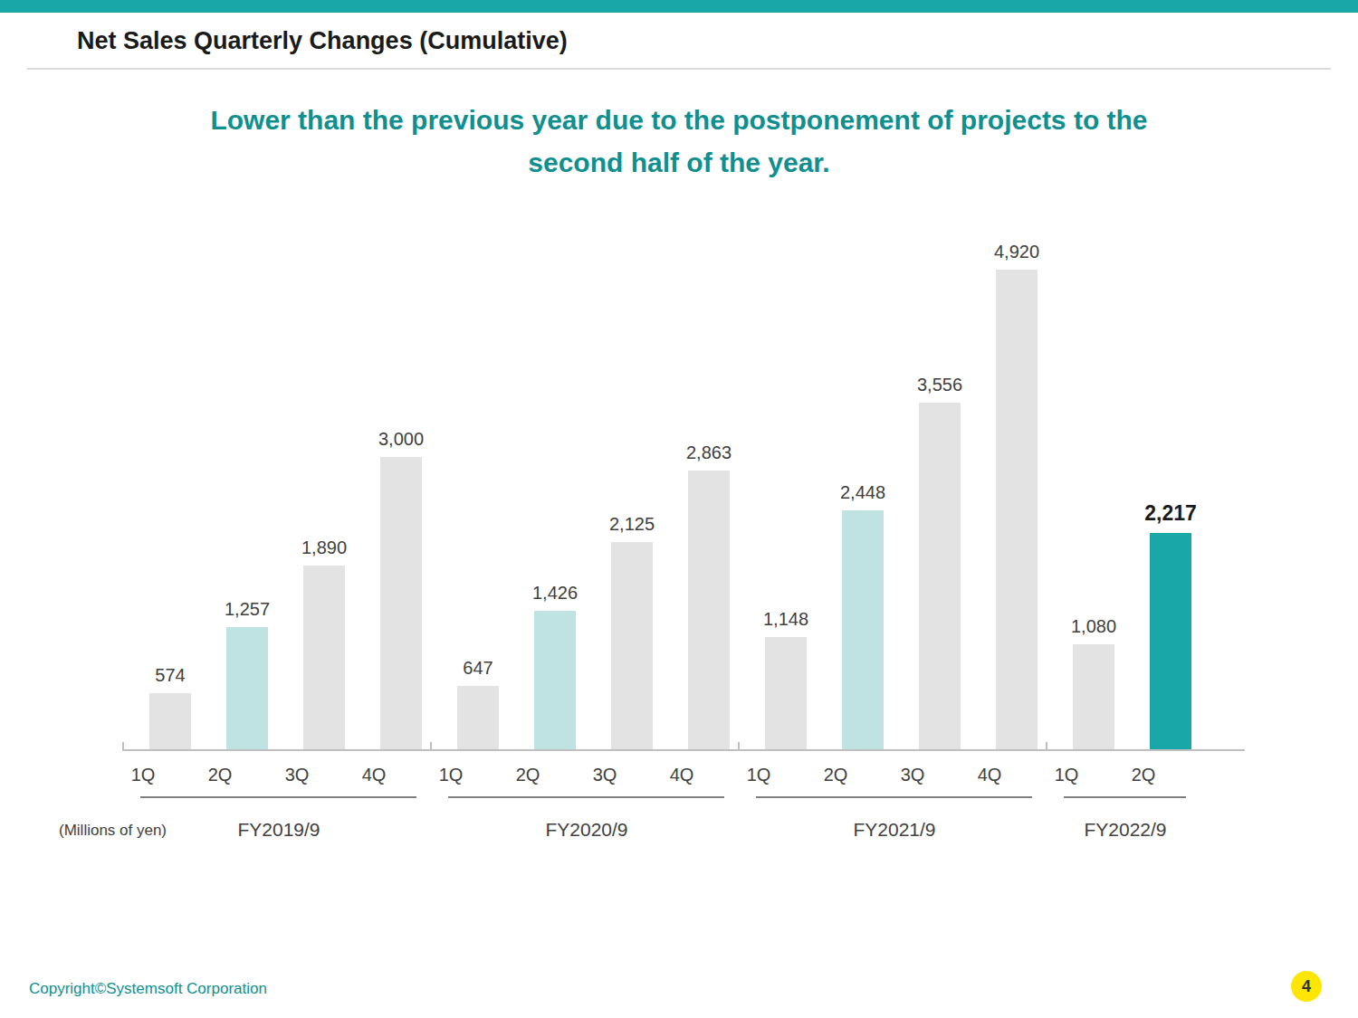Net Sales Quarterly Changes (Cumulative)
Lower than the previous year due to the postponement of projects to the
second half of the year.
574
1,257
1,890
3,000
647
1,426
2,125
2,863
1,148
2,448
3,556
4,920
1,080
2,217
1Q
2Q
3Q
4Q
1Q
2Q
3Q
4Q
1Q
2Q
3Q
4Q
1Q
2Q
FY2019/9
FY2020/9
FY2021/9
FY2022/9
(Millions of yen)
Copyright©Systemsoft Corporation
4